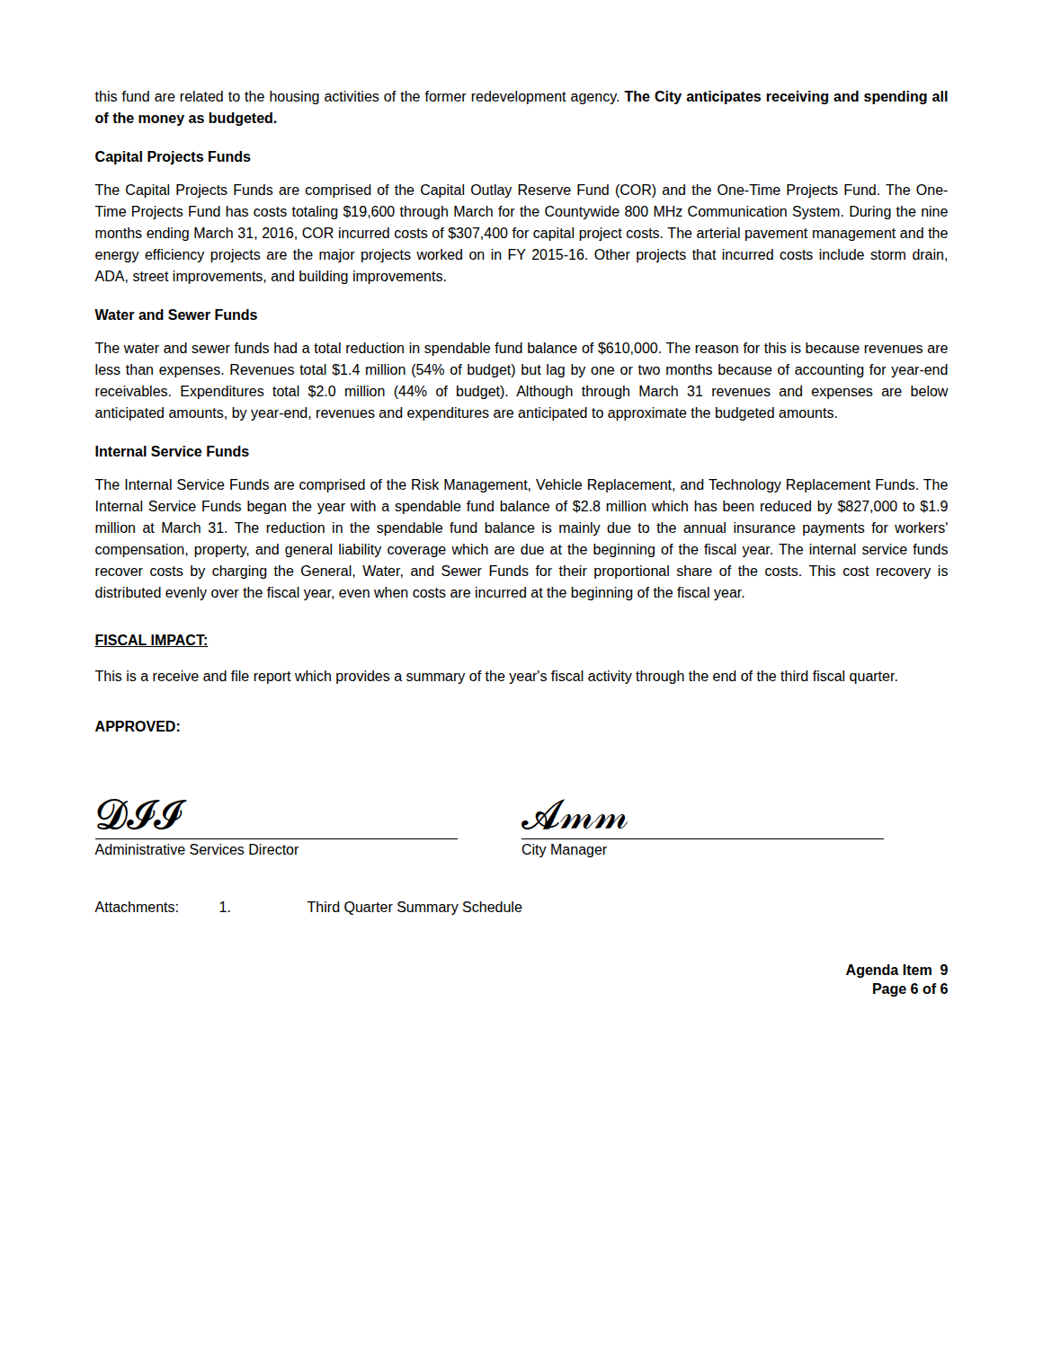this fund are related to the housing activities of the former redevelopment agency. The City anticipates receiving and spending all of the money as budgeted.
Capital Projects Funds
The Capital Projects Funds are comprised of the Capital Outlay Reserve Fund (COR) and the One-Time Projects Fund. The One-Time Projects Fund has costs totaling $19,600 through March for the Countywide 800 MHz Communication System. During the nine months ending March 31, 2016, COR incurred costs of $307,400 for capital project costs. The arterial pavement management and the energy efficiency projects are the major projects worked on in FY 2015-16. Other projects that incurred costs include storm drain, ADA, street improvements, and building improvements.
Water and Sewer Funds
The water and sewer funds had a total reduction in spendable fund balance of $610,000. The reason for this is because revenues are less than expenses. Revenues total $1.4 million (54% of budget) but lag by one or two months because of accounting for year-end receivables. Expenditures total $2.0 million (44% of budget). Although through March 31 revenues and expenses are below anticipated amounts, by year-end, revenues and expenditures are anticipated to approximate the budgeted amounts.
Internal Service Funds
The Internal Service Funds are comprised of the Risk Management, Vehicle Replacement, and Technology Replacement Funds. The Internal Service Funds began the year with a spendable fund balance of $2.8 million which has been reduced by $827,000 to $1.9 million at March 31. The reduction in the spendable fund balance is mainly due to the annual insurance payments for workers' compensation, property, and general liability coverage which are due at the beginning of the fiscal year. The internal service funds recover costs by charging the General, Water, and Sewer Funds for their proportional share of the costs. This cost recovery is distributed evenly over the fiscal year, even when costs are incurred at the beginning of the fiscal year.
FISCAL IMPACT:
This is a receive and file report which provides a summary of the year's fiscal activity through the end of the third fiscal quarter.
APPROVED:
| 𝓓𝓘𝓘 | 𝓐𝓂𝓂 |
| Administrative Services Director | City Manager |
| Attachments: | 1. | Third Quarter Summary Schedule |
Agenda Item 9
Page 6 of 6